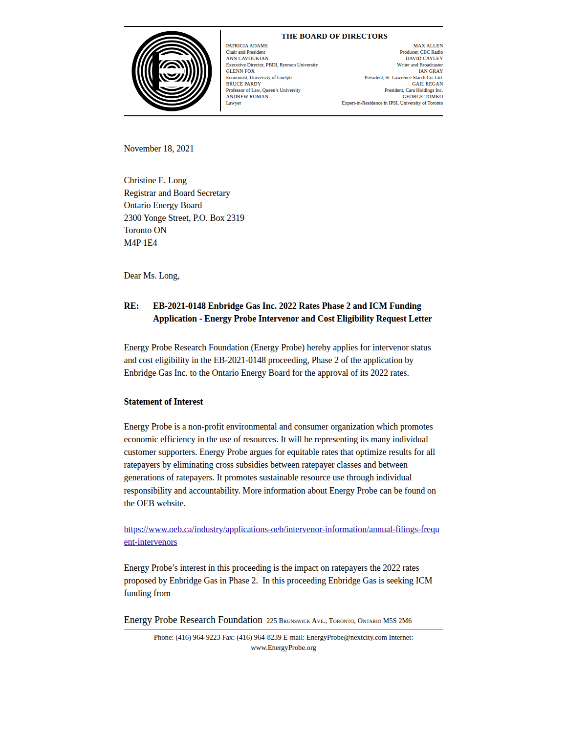| | THE BOARD OF DIRECTORS / PATRICIA ADAMS / MAX ALLEN / / Chair and President / Producer, CBC Radio / / ANN CAVOUKIAN / DAVID CAYLEY / / Executive Director, PBDI, Ryerson University / Writer and Broadcaster / / GLENN FOX / IAN GRAY / / Economist, University of Guelph / President, St. Lawrence Starch Co. Ltd. / / BRUCE PARDY / GAIL REGAN / / Professor of Law, Queen’s University / President, Cara Holdings Inc. / / ANDREW ROMAN / GEORGE TOMKO / / Lawyer / Expert-in-Residence in IPSI, University of Toronto / |
November 18, 2021
Christine E. Long
Registrar and Board Secretary
Ontario Energy Board
2300 Yonge Street, P.O. Box 2319
Toronto ON
M4P 1E4
Dear Ms. Long,
RE:
EB-2021-0148 Enbridge Gas Inc. 2022 Rates Phase 2 and ICM Funding Application - Energy Probe Intervenor and Cost Eligibility Request Letter
Energy Probe Research Foundation (Energy Probe) hereby applies for intervenor status and cost eligibility in the EB-2021-0148 proceeding, Phase 2 of the application by Enbridge Gas Inc. to the Ontario Energy Board for the approval of its 2022 rates.
Statement of Interest
Energy Probe is a non-profit environmental and consumer organization which promotes economic efficiency in the use of resources. It will be representing its many individual customer supporters. Energy Probe argues for equitable rates that optimize results for all ratepayers by eliminating cross subsidies between ratepayer classes and between generations of ratepayers. It promotes sustainable resource use through individual responsibility and accountability. More information about Energy Probe can be found on the OEB website.
https://www.oeb.ca/industry/applications-oeb/intervenor-information/annual-filings-frequent-intervenors
Energy Probe’s interest in this proceeding is the impact on ratepayers the 2022 rates proposed by Enbridge Gas in Phase 2. In this proceeding Enbridge Gas is seeking ICM funding from
Energy Probe Research Foundation 225 Brunswick Ave., Toronto, Ontario M5S 2M6
Phone: (416) 964-9223 Fax: (416) 964-8239 E-mail: EnergyProbe@nextcity.com Internet: www.EnergyProbe.org